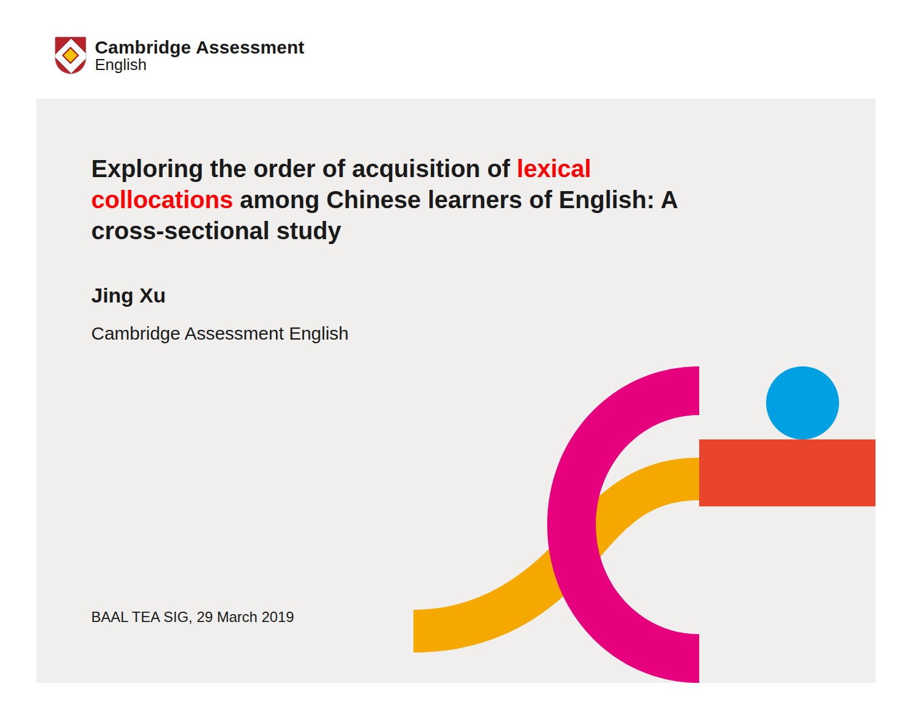Cambridge Assessment
English
Exploring the order of acquisition of lexical collocations among Chinese learners of English: A cross-sectional study
Jing Xu
Cambridge Assessment English
BAAL TEA SIG, 29 March 2019